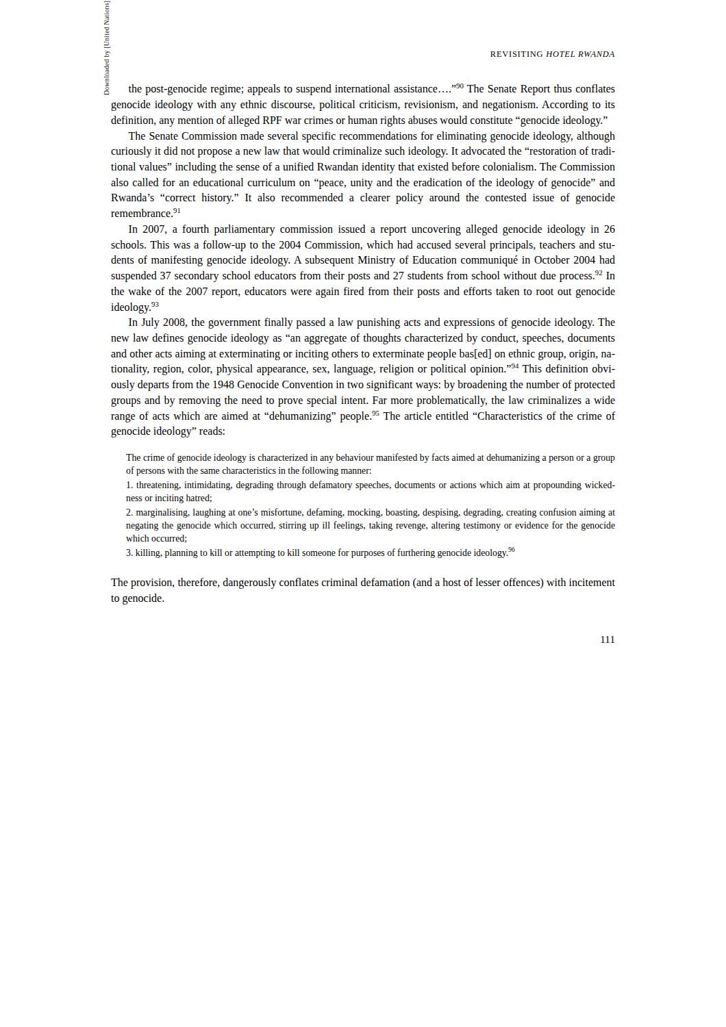Downloaded by [United Nations] at 07:23 19 April 2013
Revisiting Hotel Rwanda
the post-genocide regime; appeals to suspend international assistance….”90 The Senate Report thus conflates genocide ideology with any ethnic discourse, political criticism, revisionism, and negationism. According to its definition, any mention of alleged RPF war crimes or human rights abuses would constitute “genocide ideology.”
The Senate Commission made several specific recommendations for eliminating genocide ideology, although curiously it did not propose a new law that would criminalize such ideology. It advocated the “restoration of traditional values” including the sense of a unified Rwandan identity that existed before colonialism. The Commission also called for an educational curriculum on “peace, unity and the eradication of the ideology of genocide” and Rwanda’s “correct history.” It also recommended a clearer policy around the contested issue of genocide remembrance.91
In 2007, a fourth parliamentary commission issued a report uncovering alleged genocide ideology in 26 schools. This was a follow-up to the 2004 Commission, which had accused several principals, teachers and students of manifesting genocide ideology. A subsequent Ministry of Education communiqué in October 2004 had suspended 37 secondary school educators from their posts and 27 students from school without due process.92 In the wake of the 2007 report, educators were again fired from their posts and efforts taken to root out genocide ideology.93
In July 2008, the government finally passed a law punishing acts and expressions of genocide ideology. The new law defines genocide ideology as “an aggregate of thoughts characterized by conduct, speeches, documents and other acts aiming at exterminating or inciting others to exterminate people bas[ed] on ethnic group, origin, nationality, region, color, physical appearance, sex, language, religion or political opinion.”94 This definition obviously departs from the 1948 Genocide Convention in two significant ways: by broadening the number of protected groups and by removing the need to prove special intent. Far more problematically, the law criminalizes a wide range of acts which are aimed at “dehumanizing” people.95 The article entitled “Characteristics of the crime of genocide ideology” reads:
The crime of genocide ideology is characterized in any behaviour manifested by facts aimed at dehumanizing a person or a group of persons with the same characteristics in the following manner:
1. threatening, intimidating, degrading through defamatory speeches, documents or actions which aim at propounding wickedness or inciting hatred;
2. marginalising, laughing at one’s misfortune, defaming, mocking, boasting, despising, degrading, creating confusion aiming at negating the genocide which occurred, stirring up ill feelings, taking revenge, altering testimony or evidence for the genocide which occurred;
3. killing, planning to kill or attempting to kill someone for purposes of furthering genocide ideology.96
The provision, therefore, dangerously conflates criminal defamation (and a host of lesser offences) with incitement to genocide.
111